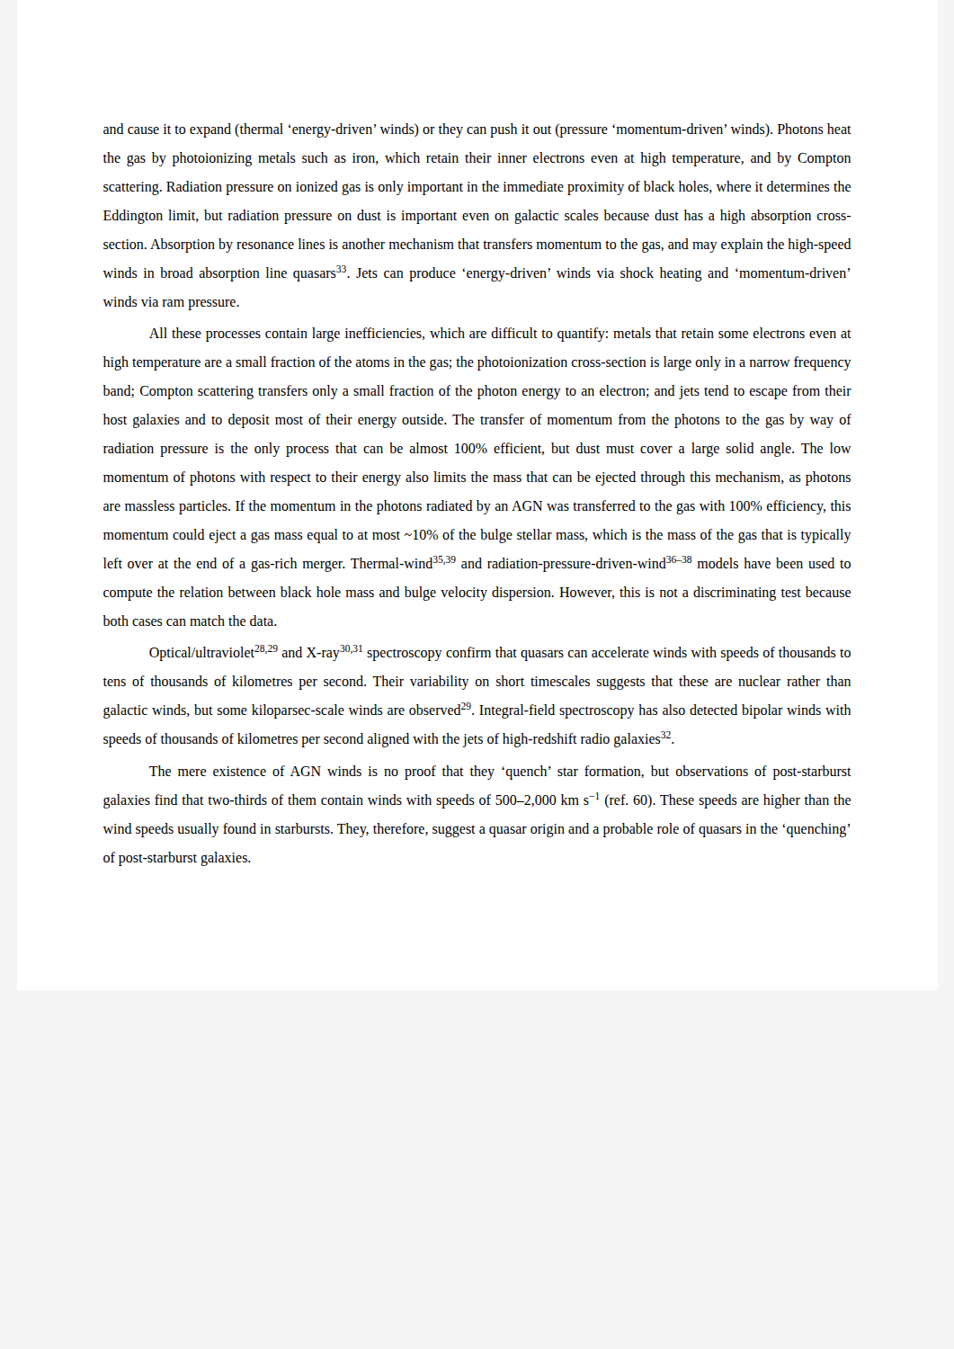and cause it to expand (thermal ‘energy-driven’ winds) or they can push it out (pressure ‘momentum-driven’ winds). Photons heat the gas by photoionizing metals such as iron, which retain their inner electrons even at high temperature, and by Compton scattering. Radiation pressure on ionized gas is only important in the immediate proximity of black holes, where it determines the Eddington limit, but radiation pressure on dust is important even on galactic scales because dust has a high absorption cross-section. Absorption by resonance lines is another mechanism that transfers momentum to the gas, and may explain the high-speed winds in broad absorption line quasars33. Jets can produce ‘energy-driven’ winds via shock heating and ‘momentum-driven’ winds via ram pressure.
All these processes contain large inefficiencies, which are difficult to quantify: metals that retain some electrons even at high temperature are a small fraction of the atoms in the gas; the photoionization cross-section is large only in a narrow frequency band; Compton scattering transfers only a small fraction of the photon energy to an electron; and jets tend to escape from their host galaxies and to deposit most of their energy outside. The transfer of momentum from the photons to the gas by way of radiation pressure is the only process that can be almost 100% efficient, but dust must cover a large solid angle. The low momentum of photons with respect to their energy also limits the mass that can be ejected through this mechanism, as photons are massless particles. If the momentum in the photons radiated by an AGN was transferred to the gas with 100% efficiency, this momentum could eject a gas mass equal to at most ~10% of the bulge stellar mass, which is the mass of the gas that is typically left over at the end of a gas-rich merger. Thermal-wind35,39 and radiation-pressure-driven-wind36–38 models have been used to compute the relation between black hole mass and bulge velocity dispersion. However, this is not a discriminating test because both cases can match the data.
Optical/ultraviolet28,29 and X-ray30,31 spectroscopy confirm that quasars can accelerate winds with speeds of thousands to tens of thousands of kilometres per second. Their variability on short timescales suggests that these are nuclear rather than galactic winds, but some kiloparsec-scale winds are observed29. Integral-field spectroscopy has also detected bipolar winds with speeds of thousands of kilometres per second aligned with the jets of high-redshift radio galaxies32.
The mere existence of AGN winds is no proof that they ‘quench’ star formation, but observations of post-starburst galaxies find that two-thirds of them contain winds with speeds of 500–2,000 km s−1 (ref. 60). These speeds are higher than the wind speeds usually found in starbursts. They, therefore, suggest a quasar origin and a probable role of quasars in the ‘quenching’ of post-starburst galaxies.